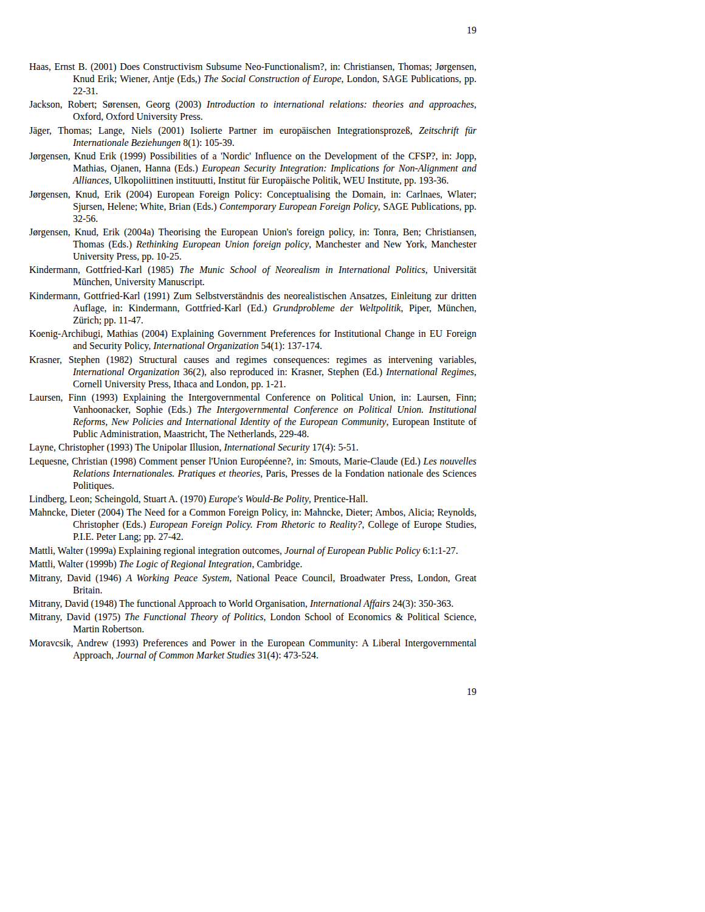19
Haas, Ernst B. (2001) Does Constructivism Subsume Neo-Functionalism?, in: Christiansen, Thomas; Jørgensen, Knud Erik; Wiener, Antje (Eds,) The Social Construction of Europe, London, SAGE Publications, pp. 22-31.
Jackson, Robert; Sørensen, Georg (2003) Introduction to international relations: theories and approaches, Oxford, Oxford University Press.
Jäger, Thomas; Lange, Niels (2001) Isolierte Partner im europäischen Integrationsprozeß, Zeitschrift für Internationale Beziehungen 8(1): 105-39.
Jørgensen, Knud Erik (1999) Possibilities of a 'Nordic' Influence on the Development of the CFSP?, in: Jopp, Mathias, Ojanen, Hanna (Eds.) European Security Integration: Implications for Non-Alignment and Alliances, Ulkopoliittinen instituutti, Institut für Europäische Politik, WEU Institute, pp. 193-36.
Jørgensen, Knud, Erik (2004) European Foreign Policy: Conceptualising the Domain, in: Carlnaes, Wlater; Sjursen, Helene; White, Brian (Eds.) Contemporary European Foreign Policy, SAGE Publications, pp. 32-56.
Jørgensen, Knud, Erik (2004a) Theorising the European Union's foreign policy, in: Tonra, Ben; Christiansen, Thomas (Eds.) Rethinking European Union foreign policy, Manchester and New York, Manchester University Press, pp. 10-25.
Kindermann, Gottfried-Karl (1985) The Munic School of Neorealism in International Politics, Universität München, University Manuscript.
Kindermann, Gottfried-Karl (1991) Zum Selbstverständnis des neorealistischen Ansatzes, Einleitung zur dritten Auflage, in: Kindermann, Gottfried-Karl (Ed.) Grundprobleme der Weltpolitik, Piper, München, Zürich; pp. 11-47.
Koenig-Archibugi, Mathias (2004) Explaining Government Preferences for Institutional Change in EU Foreign and Security Policy, International Organization 54(1): 137-174.
Krasner, Stephen (1982) Structural causes and regimes consequences: regimes as intervening variables, International Organization 36(2), also reproduced in: Krasner, Stephen (Ed.) International Regimes, Cornell University Press, Ithaca and London, pp. 1-21.
Laursen, Finn (1993) Explaining the Intergovernmental Conference on Political Union, in: Laursen, Finn; Vanhoonacker, Sophie (Eds.) The Intergovernmental Conference on Political Union. Institutional Reforms, New Policies and International Identity of the European Community, European Institute of Public Administration, Maastricht, The Netherlands, 229-48.
Layne, Christopher (1993) The Unipolar Illusion, International Security 17(4): 5-51.
Lequesne, Christian (1998) Comment penser l'Union Européenne?, in: Smouts, Marie-Claude (Ed.) Les nouvelles Relations Internationales. Pratiques et theories, Paris, Presses de la Fondation nationale des Sciences Politiques.
Lindberg, Leon; Scheingold, Stuart A. (1970) Europe's Would-Be Polity, Prentice-Hall.
Mahncke, Dieter (2004) The Need for a Common Foreign Policy, in: Mahncke, Dieter; Ambos, Alicia; Reynolds, Christopher (Eds.) European Foreign Policy. From Rhetoric to Reality?, College of Europe Studies, P.I.E. Peter Lang; pp. 27-42.
Mattli, Walter (1999a) Explaining regional integration outcomes, Journal of European Public Policy 6:1:1-27.
Mattli, Walter (1999b) The Logic of Regional Integration, Cambridge.
Mitrany, David (1946) A Working Peace System, National Peace Council, Broadwater Press, London, Great Britain.
Mitrany, David (1948) The functional Approach to World Organisation, International Affairs 24(3): 350-363.
Mitrany, David (1975) The Functional Theory of Politics, London School of Economics & Political Science, Martin Robertson.
Moravcsik, Andrew (1993) Preferences and Power in the European Community: A Liberal Intergovernmental Approach, Journal of Common Market Studies 31(4): 473-524.
19